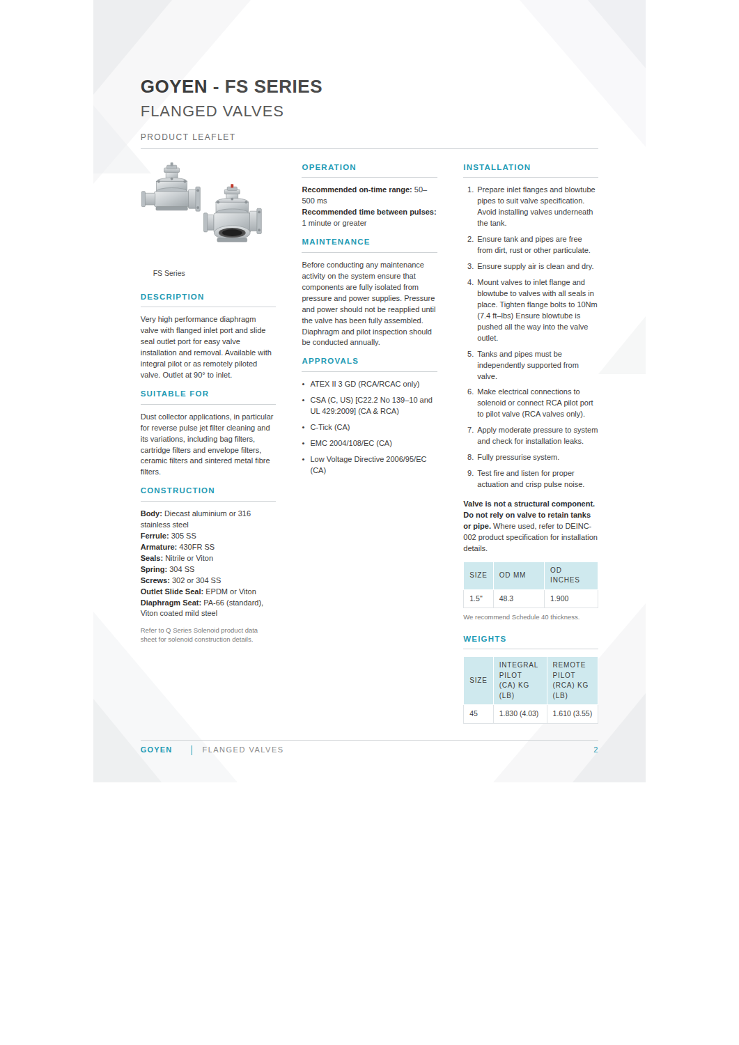GOYEN - FS SERIES
FLANGED VALVES
PRODUCT LEAFLET
FS Series
Description
Very high performance diaphragm valve with flanged inlet port and slide seal outlet port for easy valve installation and removal. Available with integral pilot or as remotely piloted valve. Outlet at 90° to inlet.
Suitable for
Dust collector applications, in particular for reverse pulse jet filter cleaning and its variations, including bag filters, cartridge filters and envelope filters, ceramic filters and sintered metal fibre filters.
Construction
Body: Diecast aluminium or 316 stainless steel
Ferrule: 305 SS
Armature: 430FR SS
Seals: Nitrile or Viton
Spring: 304 SS
Screws: 302 or 304 SS
Outlet Slide Seal: EPDM or Viton
Diaphragm Seat: PA-66 (standard), Viton coated mild steel
Refer to Q Series Solenoid product data sheet for solenoid construction details.
Operation
Recommended on-time range: 50–500 ms
Recommended time between pulses:
1 minute or greater
Maintenance
Before conducting any maintenance activity on the system ensure that components are fully isolated from pressure and power supplies. Pressure and power should not be reapplied until the valve has been fully assembled. Diaphragm and pilot inspection should be conducted annually.
Approvals
ATEX II 3 GD (RCA/RCAC only)
CSA (C, US) [C22.2 No 139–10 and UL 429:2009] (CA & RCA)
C-Tick (CA)
EMC 2004/108/EC (CA)
Low Voltage Directive 2006/95/EC (CA)
Installation
Prepare inlet flanges and blowtube pipes to suit valve specification. Avoid installing valves underneath the tank.
Ensure tank and pipes are free from dirt, rust or other particulate.
Ensure supply air is clean and dry.
Mount valves to inlet flange and blowtube to valves with all seals in place. Tighten flange bolts to 10Nm (7.4 ft–lbs) Ensure blowtube is pushed all the way into the valve outlet.
Tanks and pipes must be independently supported from valve.
Make electrical connections to solenoid or connect RCA pilot port to pilot valve (RCA valves only).
Apply moderate pressure to system and check for installation leaks.
Fully pressurise system.
Test fire and listen for proper actuation and crisp pulse noise.
Valve is not a structural component. Do not rely on valve to retain tanks or pipe. Where used, refer to DEINC-002 product specification for installation details.
| Size | OD mm | OD inches |
| --- | --- | --- |
| 1.5" | 48.3 | 1.900 |
We recommend Schedule 40 thickness.
Weights
| Size | Integral Pilot (CA) kg (lb) | Remote Pilot (RCA) kg (lb) |
| --- | --- | --- |
| 45 | 1.830 (4.03) | 1.610 (3.55) |
GOYEN FLANGED VALVES 2